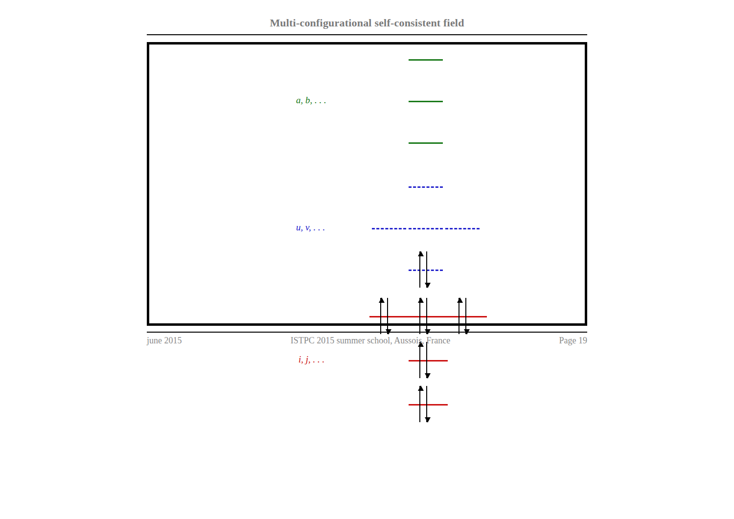Multi-configurational self-consistent field
a, b, . . .
u, v, . . .
i, j, . . .
june 2015
ISTPC 2015 summer school, Aussois, France
Page 19